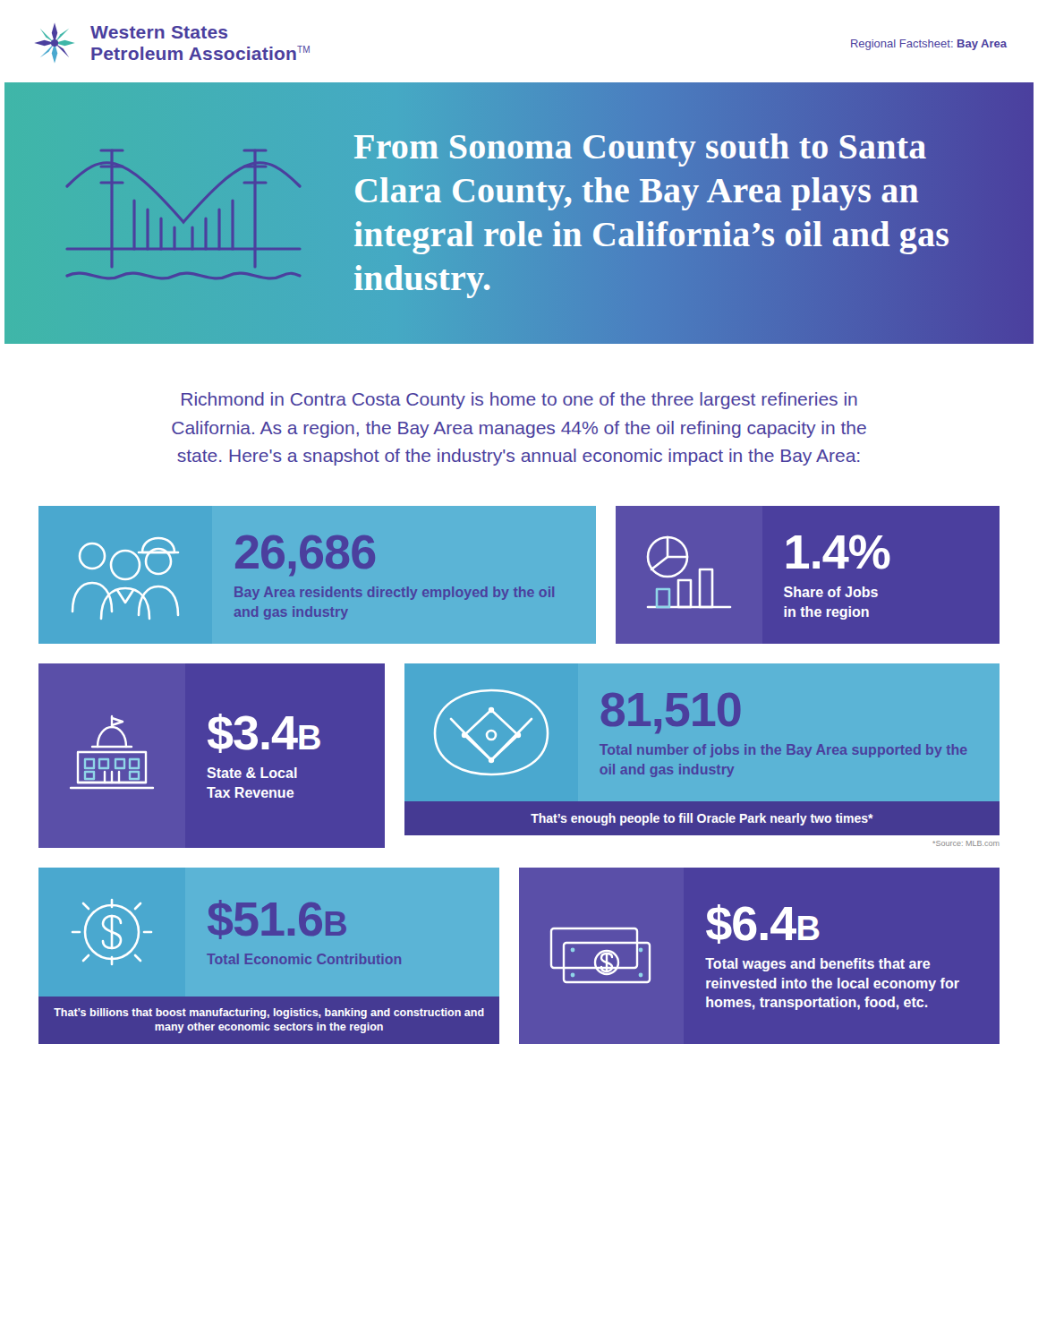Western States
Petroleum AssociationTM
Regional Factsheet: Bay Area
From Sonoma County south to Santa Clara County, the Bay Area plays an integral role in California’s oil and gas industry.
Richmond in Contra Costa County is home to one of the three largest refineries in California. As a region, the Bay Area manages 44% of the oil refining capacity in the state. Here's a snapshot of the industry's annual economic impact in the Bay Area:
26,686
Bay Area residents directly employed by the oil and gas industry
1.4%
Share of Jobs
in the region
$3.4B
State & Local
Tax Revenue
81,510
Total number of jobs in the Bay Area supported by the oil and gas industry
That’s enough people to fill Oracle Park nearly two times*
*Source: MLB.com
$51.6B
Total Economic Contribution
That’s billions that boost manufacturing, logistics, banking and construction and many other economic sectors in the region
$6.4B
Total wages and benefits that are reinvested into the local economy for homes, transportation, food, etc.